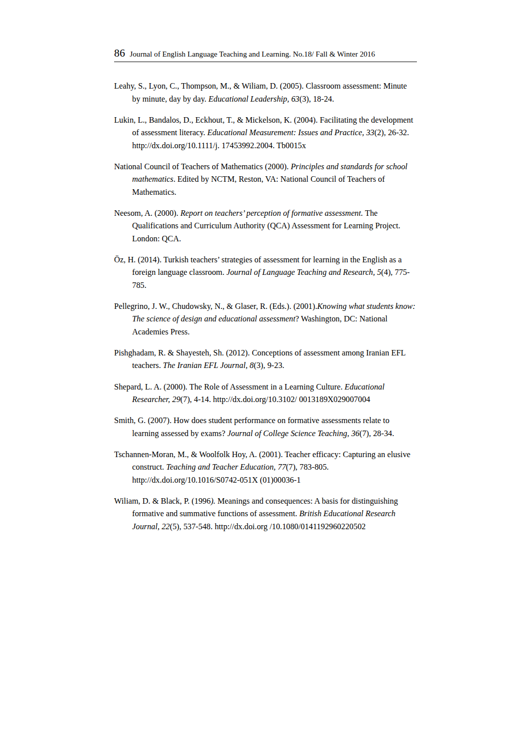86 Journal of English Language Teaching and Learning. No.18/ Fall & Winter 2016
Leahy, S., Lyon, C., Thompson, M., & Wiliam, D. (2005). Classroom assessment: Minute by minute, day by day. Educational Leadership, 63(3), 18-24.
Lukin, L., Bandalos, D., Eckhout, T., & Mickelson, K. (2004). Facilitating the development of assessment literacy. Educational Measurement: Issues and Practice, 33(2), 26-32. http://dx.doi.org/10.1111/j. 17453992.2004. Tb0015x
National Council of Teachers of Mathematics (2000). Principles and standards for school mathematics. Edited by NCTM, Reston, VA: National Council of Teachers of Mathematics.
Neesom, A. (2000). Report on teachers’ perception of formative assessment. The Qualifications and Curriculum Authority (QCA) Assessment for Learning Project. London: QCA.
Öz, H. (2014). Turkish teachers’ strategies of assessment for learning in the English as a foreign language classroom. Journal of Language Teaching and Research, 5(4), 775-785.
Pellegrino, J. W., Chudowsky, N., & Glaser, R. (Eds.). (2001).Knowing what students know: The science of design and educational assessment? Washington, DC: National Academies Press.
Pishghadam, R. & Shayesteh, Sh. (2012). Conceptions of assessment among Iranian EFL teachers. The Iranian EFL Journal, 8(3), 9-23.
Shepard, L. A. (2000). The Role of Assessment in a Learning Culture. Educational Researcher, 29(7), 4-14. http://dx.doi.org/10.3102/ 0013189X029007004
Smith, G. (2007). How does student performance on formative assessments relate to learning assessed by exams? Journal of College Science Teaching, 36(7), 28-34.
Tschannen-Moran, M., & Woolfolk Hoy, A. (2001). Teacher efficacy: Capturing an elusive construct. Teaching and Teacher Education, 77(7), 783-805. http://dx.doi.org/10.1016/S0742-051X (01)00036-1
Wiliam, D. & Black, P. (1996). Meanings and consequences: A basis for distinguishing formative and summative functions of assessment. British Educational Research Journal, 22(5), 537-548. http://dx.doi.org /10.1080/0141192960220502